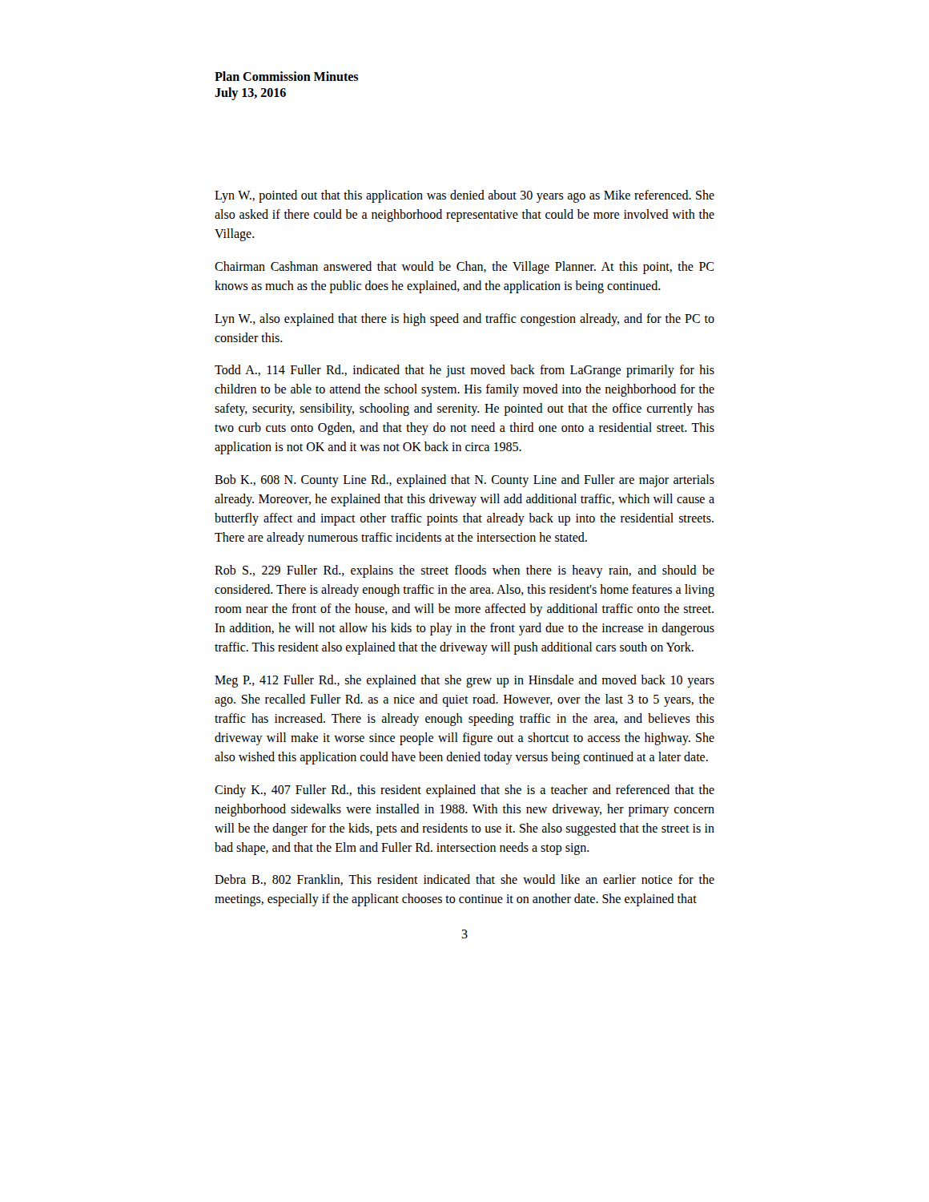Plan Commission Minutes
July 13, 2016
Lyn W., pointed out that this application was denied about 30 years ago as Mike referenced. She also asked if there could be a neighborhood representative that could be more involved with the Village.
Chairman Cashman answered that would be Chan, the Village Planner. At this point, the PC knows as much as the public does he explained, and the application is being continued.
Lyn W., also explained that there is high speed and traffic congestion already, and for the PC to consider this.
Todd A., 114 Fuller Rd., indicated that he just moved back from LaGrange primarily for his children to be able to attend the school system. His family moved into the neighborhood for the safety, security, sensibility, schooling and serenity. He pointed out that the office currently has two curb cuts onto Ogden, and that they do not need a third one onto a residential street. This application is not OK and it was not OK back in circa 1985.
Bob K., 608 N. County Line Rd., explained that N. County Line and Fuller are major arterials already. Moreover, he explained that this driveway will add additional traffic, which will cause a butterfly affect and impact other traffic points that already back up into the residential streets. There are already numerous traffic incidents at the intersection he stated.
Rob S., 229 Fuller Rd., explains the street floods when there is heavy rain, and should be considered. There is already enough traffic in the area. Also, this resident's home features a living room near the front of the house, and will be more affected by additional traffic onto the street. In addition, he will not allow his kids to play in the front yard due to the increase in dangerous traffic. This resident also explained that the driveway will push additional cars south on York.
Meg P., 412 Fuller Rd., she explained that she grew up in Hinsdale and moved back 10 years ago. She recalled Fuller Rd. as a nice and quiet road. However, over the last 3 to 5 years, the traffic has increased. There is already enough speeding traffic in the area, and believes this driveway will make it worse since people will figure out a shortcut to access the highway. She also wished this application could have been denied today versus being continued at a later date.
Cindy K., 407 Fuller Rd., this resident explained that she is a teacher and referenced that the neighborhood sidewalks were installed in 1988. With this new driveway, her primary concern will be the danger for the kids, pets and residents to use it. She also suggested that the street is in bad shape, and that the Elm and Fuller Rd. intersection needs a stop sign.
Debra B., 802 Franklin, This resident indicated that she would like an earlier notice for the meetings, especially if the applicant chooses to continue it on another date. She explained that
3